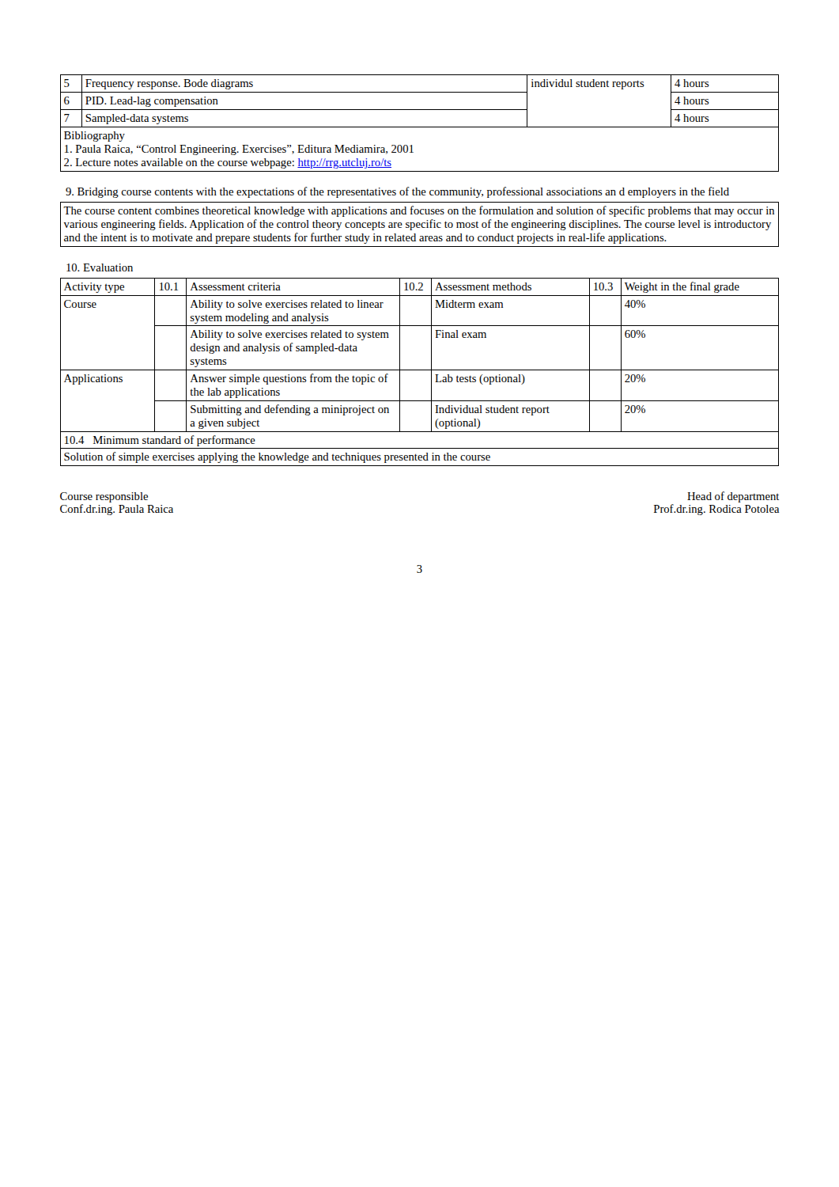| 5 | Frequency response. Bode diagrams | individul student reports | 4 hours |
| 6 | PID. Lead-lag compensation | 4 hours |
| 7 | Sampled-data systems | 4 hours |
| Bibliography 1. Paula Raica, “Control Engineering. Exercises”, Editura Mediamira, 2001 2. Lecture notes available on the course webpage: http://rrg.utcluj.ro/ts |
9. Bridging course contents with the expectations of the representatives of the community, professional associations an d employers in the field
| The course content combines theoretical knowledge with applications and focuses on the formulation and solution of specific problems that may occur in various engineering fields. Application of the control theory concepts are specific to most of the engineering disciplines. The course level is introductory and the intent is to motivate and prepare students for further study in related areas and to conduct projects in real-life applications. |
10. Evaluation
| Activity type | 10.1 | Assessment criteria | 10.2 | Assessment methods | 10.3 | Weight in the final grade |
| Course | | Ability to solve exercises related to linear system modeling and analysis | | Midterm exam | | 40% |
| | Ability to solve exercises related to system design and analysis of sampled-data systems | | Final exam | | 60% |
| Applications | | Answer simple questions from the topic of the lab applications | | Lab tests (optional) | | 20% |
| | Submitting and defending a miniproject on a given subject | | Individual student report (optional) | | 20% |
| 10.4 Minimum standard of performance |
| Solution of simple exercises applying the knowledge and techniques presented in the course |
| Course responsible | Head of department |
| Conf.dr.ing. Paula Raica | Prof.dr.ing. Rodica Potolea |
3